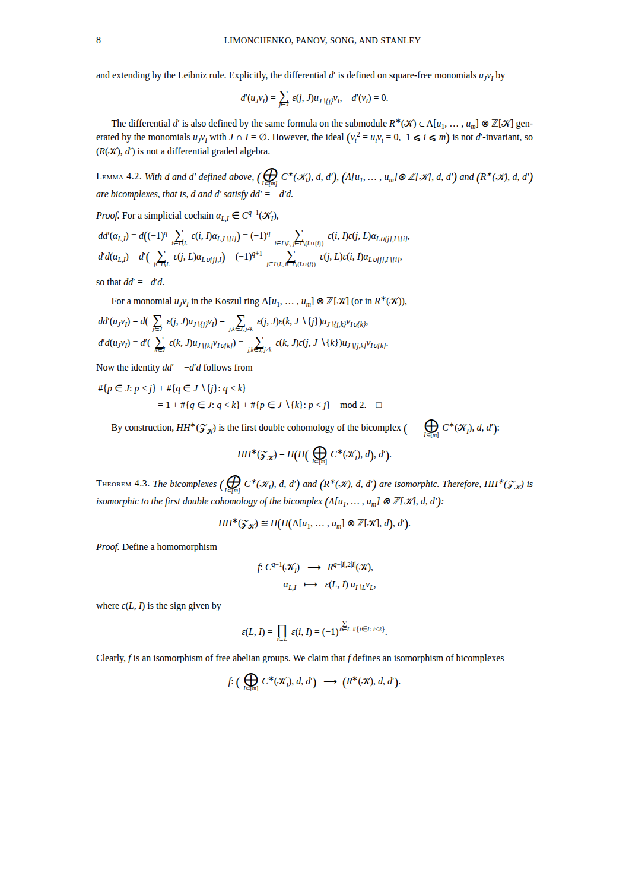8 LIMONCHENKO, PANOV, SONG, AND STANLEY
and extending by the Leibniz rule. Explicitly, the differential d′ is defined on square-free monomials uJvI by
d′(uJvI) = ∑j∈J ε(j, J)uJ∖{j}vI, d′(vI) = 0.
The differential d′ is also defined by the same formula on the submodule R∗(𝒦) ⊂ Λ[u1, … , um] ⊗ ℤ[𝒦] generated by the monomials uJvI with J ∩ I = ∅. However, the ideal (vi2 = uivi = 0, 1 ⩽ i ⩽ m) is not d′-invariant, so (R(𝒦), d′) is not a differential graded algebra.
Lemma 4.2. With d and d′ defined above, (⨁I⊂[m] C∗(𝒦I), d, d′), (Λ[u1, … , um]⊗ ℤ[𝒦], d, d′) and (R∗(𝒦), d, d′) are bicomplexes, that is, d and d′ satisfy dd′ = −d′d.
Proof. For a simplicial cochain αL,I ∈ Cq−1(𝒦I),
dd′(αL,I) = d((−1)q ∑i∈I∖L ε(i, I)αL,I∖{i}) = (−1)q ∑i∈I∖L, j∈I∖(L∪{i}) ε(i, I)ε(j, L)αL∪{j},I∖{i},
d′d(αL,I) = d′( ∑j∈I∖L ε(j, L)αL∪{j},I) = (−1)q+1 ∑j∈I∖L, i∈I∖(L∪{j}) ε(j, L)ε(i, I)αL∪{j},I∖{i},
so that dd′ = −d′d.
For a monomial uJvI in the Koszul ring Λ[u1, … , um] ⊗ ℤ[𝒦] (or in R∗(𝒦)),
dd′(uJvI) = d( ∑j∈J ε(j, J)uJ∖{j}vI) = ∑j,k∈J, j≠k ε(j, J)ε(k, J ∖{j})uJ∖{j,k}vI∪{k},
d′d(uJvI) = d′( ∑k∈J ε(k, J)uJ∖{k}vI∪{k}) = ∑j,k∈J, j≠k ε(k, J)ε(j, J ∖{k})uJ∖{j,k}vI∪{k}.
Now the identity dd′ = −d′d follows from
#{p ∈ J: p < j} + #{q ∈ J ∖{j}: q < k}
= 1 + #{q ∈ J: q < k} + #{p ∈ J ∖{k}: p < j} mod 2. □
By construction, HH∗(𝒵𝒦) is the first double cohomology of the bicomplex (⨁I⊂[m] C∗(𝒦I), d, d′):
HH∗(𝒵𝒦) = H(H( ⨁I⊂[m] C∗(𝒦I), d), d′).
Theorem 4.3. The bicomplexes (⨁I⊂[m] C∗(𝒦I), d, d′) and (R∗(𝒦), d, d′) are isomorphic. Therefore, HH∗(𝒵𝒦) is isomorphic to the first double cohomology of the bicomplex (Λ[u1, … , um] ⊗ ℤ[𝒦], d, d′):
HH∗(𝒵𝒦) ≅ H(H(Λ[u1, … , um] ⊗ ℤ[𝒦], d), d′).
Proof. Define a homomorphism
f: Cq−1(𝒦I) ⟶ Rq−|I|,2|I|(𝒦),
αL,I ⟼ ε(L, I) uI∖LvL,
where ε(L, I) is the sign given by
ε(L, I) = ∏i∈L ε(i, I) = (−1)∑ℓ∈L #{i∈I: i<ℓ}.
Clearly, f is an isomorphism of free abelian groups. We claim that f defines an isomorphism of bicomplexes
f: ( ⨁I⊂[m] C∗(𝒦I), d, d′) ⟶ (R∗(𝒦), d, d′).